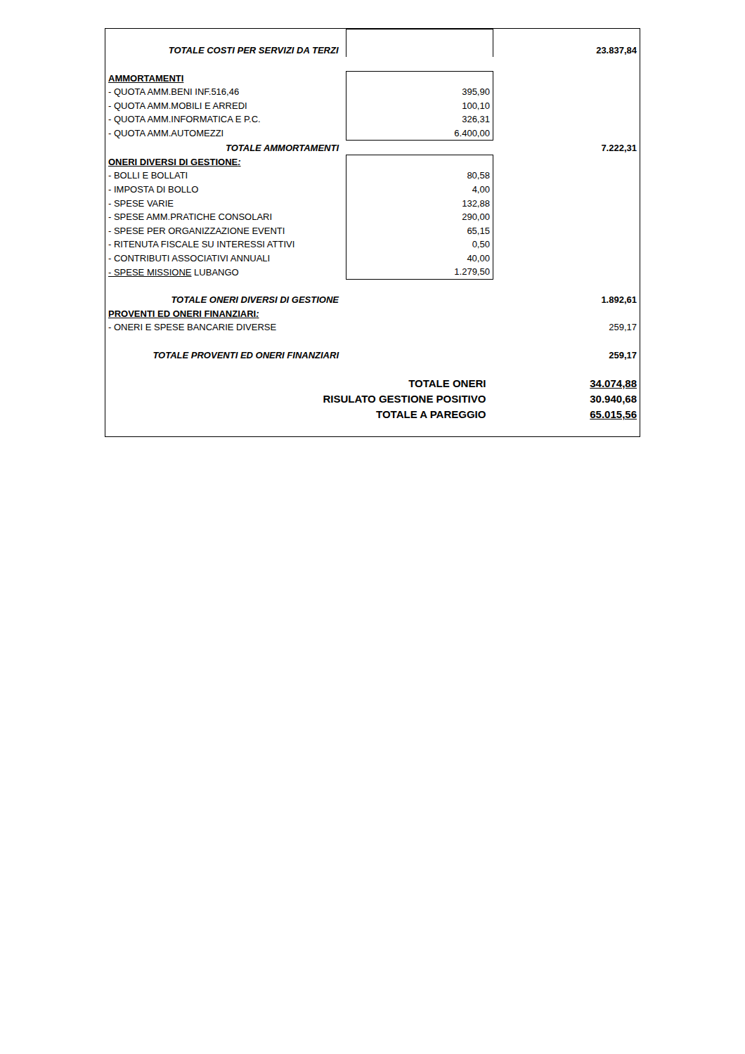| TOTALE COSTI PER SERVIZI DA TERZI | | 23.837,84 |
| AMMORTAMENTI | | |
| - QUOTA AMM.BENI INF.516,46 | 395,90 | |
| - QUOTA AMM.MOBILI E ARREDI | 100,10 | |
| - QUOTA AMM.INFORMATICA E P.C. | 326,31 | |
| - QUOTA AMM.AUTOMEZZI | 6.400,00 | |
| TOTALE AMMORTAMENTI | | 7.222,31 |
| ONERI DIVERSI DI GESTIONE : | | |
| - BOLLI E BOLLATI | 80,58 | |
| - IMPOSTA DI BOLLO | 4,00 | |
| - SPESE VARIE | 132,88 | |
| - SPESE AMM.PRATICHE CONSOLARI | 290,00 | |
| - SPESE PER ORGANIZZAZIONE EVENTI | 65,15 | |
| - RITENUTA FISCALE SU INTERESSI ATTIVI | 0,50 | |
| - CONTRIBUTI ASSOCIATIVI ANNUALI | 40,00 | |
| - SPESE MISSIONE LUBANGO | 1.279,50 | |
| TOTALE ONERI DIVERSI DI GESTIONE | | 1.892,61 |
| PROVENTI ED ONERI FINANZIARI : | | |
| - ONERI E SPESE BANCARIE DIVERSE | | 259,17 |
| TOTALE PROVENTI ED ONERI FINANZIARI | | 259,17 |
| TOTALE ONERI | 34.074,88 |
| RISULATO GESTIONE POSITIVO | 30.940,68 |
| TOTALE A PAREGGIO | 65.015,56 |